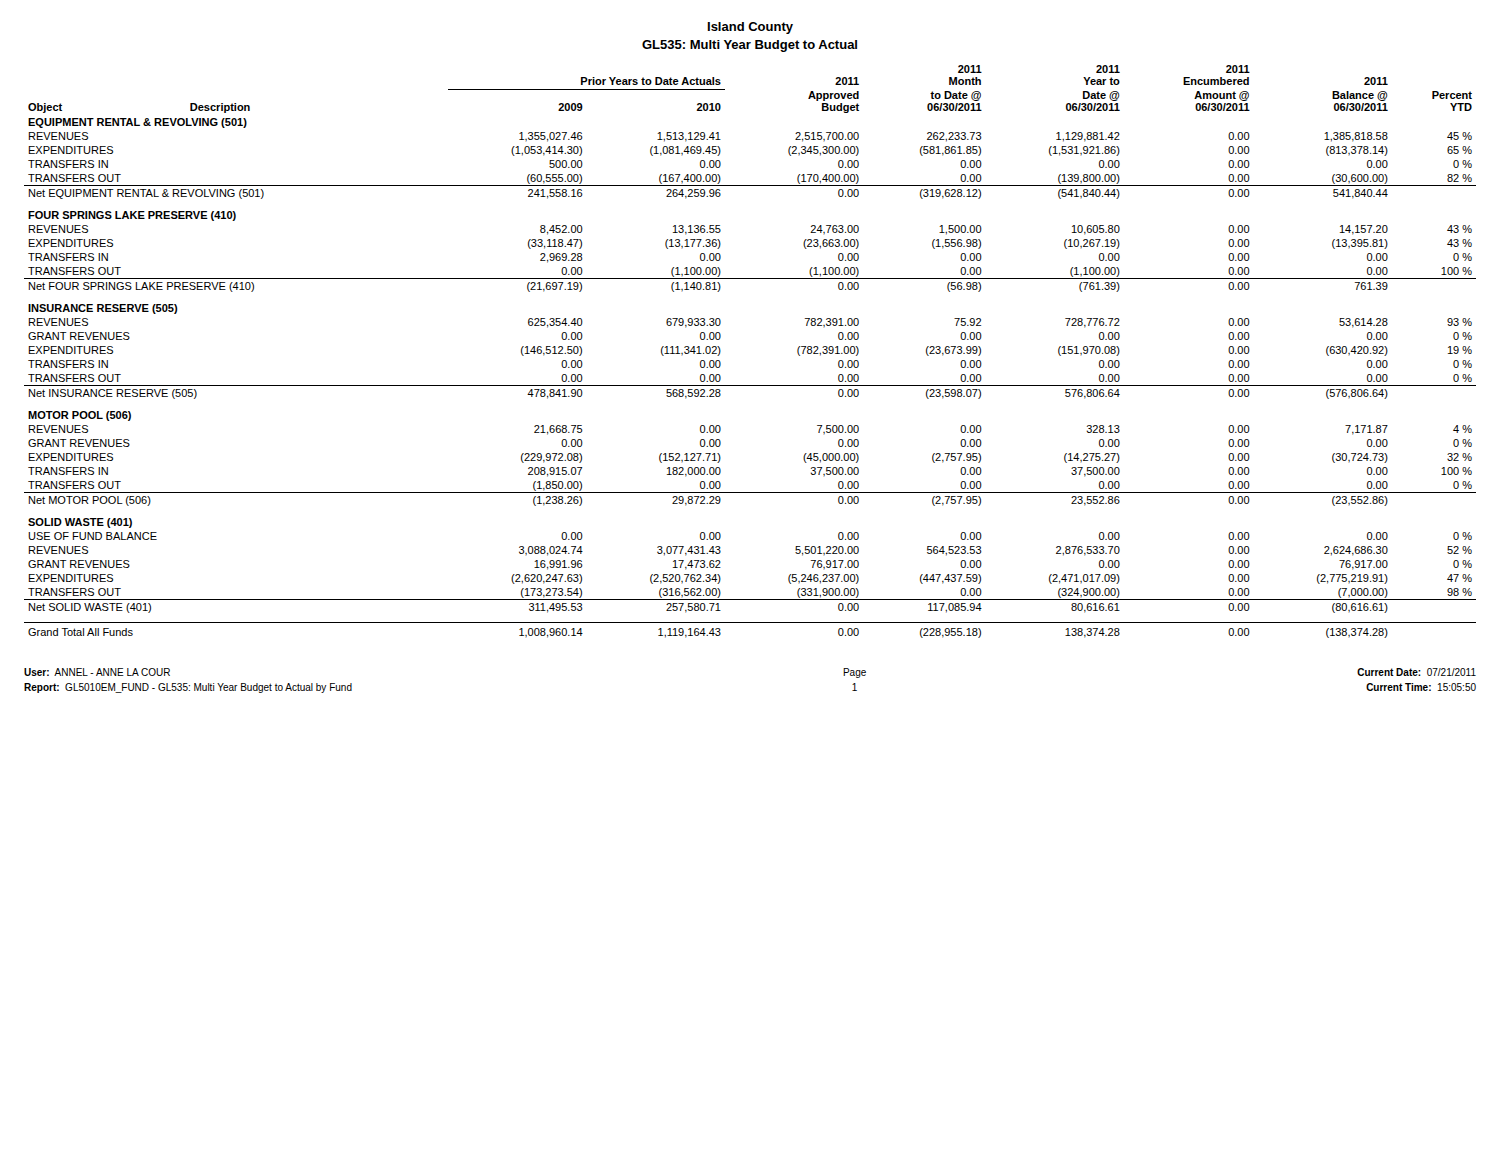Island County
GL535: Multi Year Budget to Actual
| | | Prior Years to Date Actuals | 2011 | 2011 Month | 2011 Year to | 2011 Encumbered | 2011 | |
| --- | --- | --- | --- | --- | --- | --- | --- | --- |
| Object | Description | 2009 | 2010 | Approved Budget | to Date @ 06/30/2011 | Date @ 06/30/2011 | Amount @ 06/30/2011 | Balance @ 06/30/2011 | Percent YTD |
| EQUIPMENT RENTAL & REVOLVING (501) |
| REVENUES | 1,355,027.46 | 1,513,129.41 | 2,515,700.00 | 262,233.73 | 1,129,881.42 | 0.00 | 1,385,818.58 | 45 % |
| EXPENDITURES | (1,053,414.30) | (1,081,469.45) | (2,345,300.00) | (581,861.85) | (1,531,921.86) | 0.00 | (813,378.14) | 65 % |
| TRANSFERS IN | 500.00 | 0.00 | 0.00 | 0.00 | 0.00 | 0.00 | 0.00 | 0 % |
| TRANSFERS OUT | (60,555.00) | (167,400.00) | (170,400.00) | 0.00 | (139,800.00) | 0.00 | (30,600.00) | 82 % |
| Net EQUIPMENT RENTAL & REVOLVING (501) | 241,558.16 | 264,259.96 | 0.00 | (319,628.12) | (541,840.44) | 0.00 | 541,840.44 | |
| FOUR SPRINGS LAKE PRESERVE (410) |
| REVENUES | 8,452.00 | 13,136.55 | 24,763.00 | 1,500.00 | 10,605.80 | 0.00 | 14,157.20 | 43 % |
| EXPENDITURES | (33,118.47) | (13,177.36) | (23,663.00) | (1,556.98) | (10,267.19) | 0.00 | (13,395.81) | 43 % |
| TRANSFERS IN | 2,969.28 | 0.00 | 0.00 | 0.00 | 0.00 | 0.00 | 0.00 | 0 % |
| TRANSFERS OUT | 0.00 | (1,100.00) | (1,100.00) | 0.00 | (1,100.00) | 0.00 | 0.00 | 100 % |
| Net FOUR SPRINGS LAKE PRESERVE (410) | (21,697.19) | (1,140.81) | 0.00 | (56.98) | (761.39) | 0.00 | 761.39 | |
| INSURANCE RESERVE (505) |
| REVENUES | 625,354.40 | 679,933.30 | 782,391.00 | 75.92 | 728,776.72 | 0.00 | 53,614.28 | 93 % |
| GRANT REVENUES | 0.00 | 0.00 | 0.00 | 0.00 | 0.00 | 0.00 | 0.00 | 0 % |
| EXPENDITURES | (146,512.50) | (111,341.02) | (782,391.00) | (23,673.99) | (151,970.08) | 0.00 | (630,420.92) | 19 % |
| TRANSFERS IN | 0.00 | 0.00 | 0.00 | 0.00 | 0.00 | 0.00 | 0.00 | 0 % |
| TRANSFERS OUT | 0.00 | 0.00 | 0.00 | 0.00 | 0.00 | 0.00 | 0.00 | 0 % |
| Net INSURANCE RESERVE (505) | 478,841.90 | 568,592.28 | 0.00 | (23,598.07) | 576,806.64 | 0.00 | (576,806.64) | |
| MOTOR POOL (506) |
| REVENUES | 21,668.75 | 0.00 | 7,500.00 | 0.00 | 328.13 | 0.00 | 7,171.87 | 4 % |
| GRANT REVENUES | 0.00 | 0.00 | 0.00 | 0.00 | 0.00 | 0.00 | 0.00 | 0 % |
| EXPENDITURES | (229,972.08) | (152,127.71) | (45,000.00) | (2,757.95) | (14,275.27) | 0.00 | (30,724.73) | 32 % |
| TRANSFERS IN | 208,915.07 | 182,000.00 | 37,500.00 | 0.00 | 37,500.00 | 0.00 | 0.00 | 100 % |
| TRANSFERS OUT | (1,850.00) | 0.00 | 0.00 | 0.00 | 0.00 | 0.00 | 0.00 | 0 % |
| Net MOTOR POOL (506) | (1,238.26) | 29,872.29 | 0.00 | (2,757.95) | 23,552.86 | 0.00 | (23,552.86) | |
| SOLID WASTE (401) |
| USE OF FUND BALANCE | 0.00 | 0.00 | 0.00 | 0.00 | 0.00 | 0.00 | 0.00 | 0 % |
| REVENUES | 3,088,024.74 | 3,077,431.43 | 5,501,220.00 | 564,523.53 | 2,876,533.70 | 0.00 | 2,624,686.30 | 52 % |
| GRANT REVENUES | 16,991.96 | 17,473.62 | 76,917.00 | 0.00 | 0.00 | 0.00 | 76,917.00 | 0 % |
| EXPENDITURES | (2,620,247.63) | (2,520,762.34) | (5,246,237.00) | (447,437.59) | (2,471,017.09) | 0.00 | (2,775,219.91) | 47 % |
| TRANSFERS OUT | (173,273.54) | (316,562.00) | (331,900.00) | 0.00 | (324,900.00) | 0.00 | (7,000.00) | 98 % |
| Net SOLID WASTE (401) | 311,495.53 | 257,580.71 | 0.00 | 117,085.94 | 80,616.61 | 0.00 | (80,616.61) | |
| Grand Total All Funds | 1,008,960.14 | 1,119,164.43 | 0.00 | (228,955.18) | 138,374.28 | 0.00 | (138,374.28) | |
User: ANNEL - ANNE LA COUR
Report: GL5010EM_FUND - GL535: Multi Year Budget to Actual by Fund
Page
1
Current Date: 07/21/2011
Current Time: 15:05:50